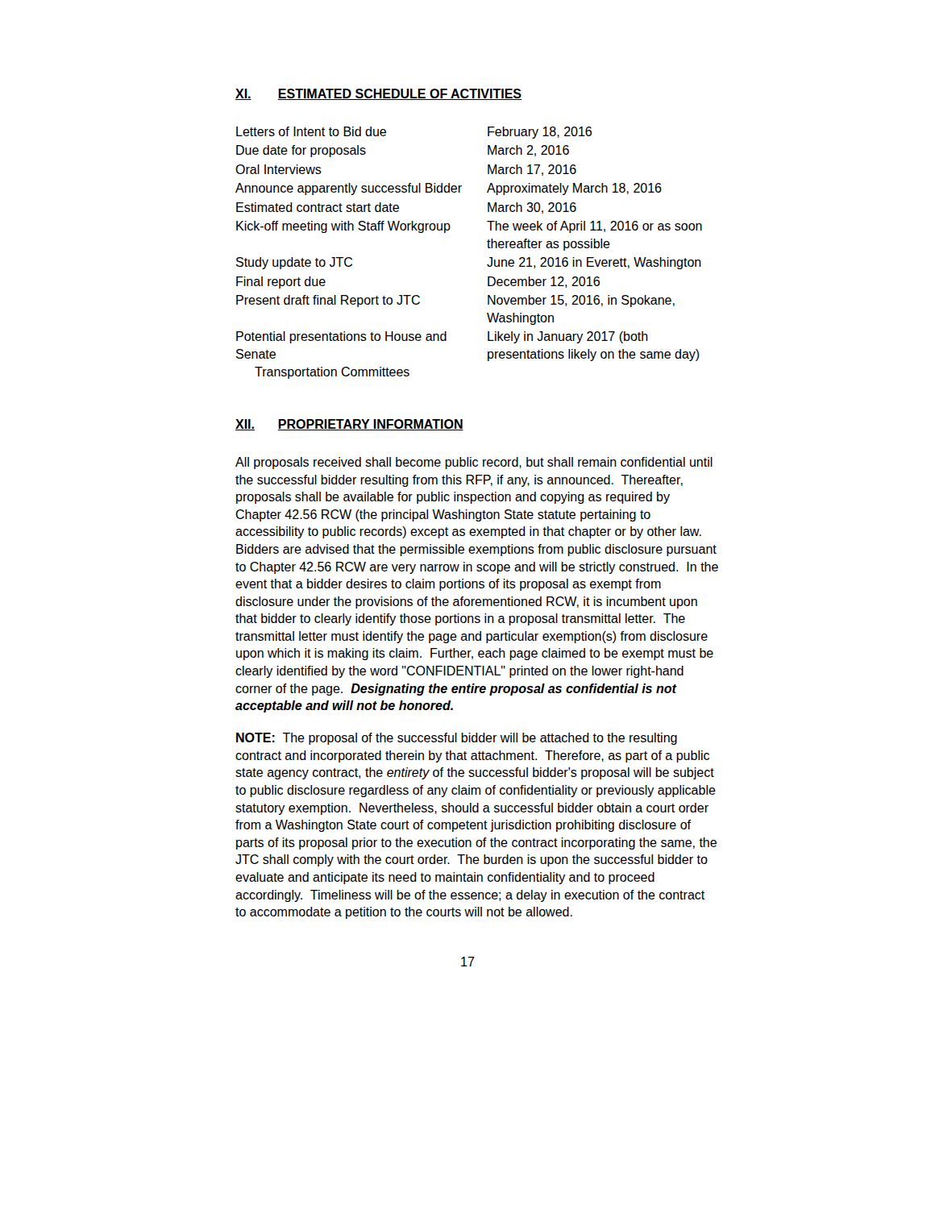XI. ESTIMATED SCHEDULE OF ACTIVITIES
| Letters of Intent to Bid due | February 18, 2016 |
| Due date for proposals | March 2, 2016 |
| Oral Interviews | March 17, 2016 |
| Announce apparently successful Bidder | Approximately March 18, 2016 |
| Estimated contract start date | March 30, 2016 |
| Kick-off meeting with Staff Workgroup | The week of April 11, 2016 or as soon thereafter as possible |
| Study update to JTC | June 21, 2016 in Everett, Washington |
| Final report due | December 12, 2016 |
| Present draft final Report to JTC | November 15, 2016, in Spokane, Washington |
| Potential presentations to House and Senate Transportation Committees | Likely in January 2017 (both presentations likely on the same day) |
XII. PROPRIETARY INFORMATION
All proposals received shall become public record, but shall remain confidential until the successful bidder resulting from this RFP, if any, is announced. Thereafter, proposals shall be available for public inspection and copying as required by Chapter 42.56 RCW (the principal Washington State statute pertaining to accessibility to public records) except as exempted in that chapter or by other law. Bidders are advised that the permissible exemptions from public disclosure pursuant to Chapter 42.56 RCW are very narrow in scope and will be strictly construed. In the event that a bidder desires to claim portions of its proposal as exempt from disclosure under the provisions of the aforementioned RCW, it is incumbent upon that bidder to clearly identify those portions in a proposal transmittal letter. The transmittal letter must identify the page and particular exemption(s) from disclosure upon which it is making its claim. Further, each page claimed to be exempt must be clearly identified by the word "CONFIDENTIAL" printed on the lower right-hand corner of the page. Designating the entire proposal as confidential is not acceptable and will not be honored.
NOTE: The proposal of the successful bidder will be attached to the resulting contract and incorporated therein by that attachment. Therefore, as part of a public state agency contract, the entirety of the successful bidder's proposal will be subject to public disclosure regardless of any claim of confidentiality or previously applicable statutory exemption. Nevertheless, should a successful bidder obtain a court order from a Washington State court of competent jurisdiction prohibiting disclosure of parts of its proposal prior to the execution of the contract incorporating the same, the JTC shall comply with the court order. The burden is upon the successful bidder to evaluate and anticipate its need to maintain confidentiality and to proceed accordingly. Timeliness will be of the essence; a delay in execution of the contract to accommodate a petition to the courts will not be allowed.
17